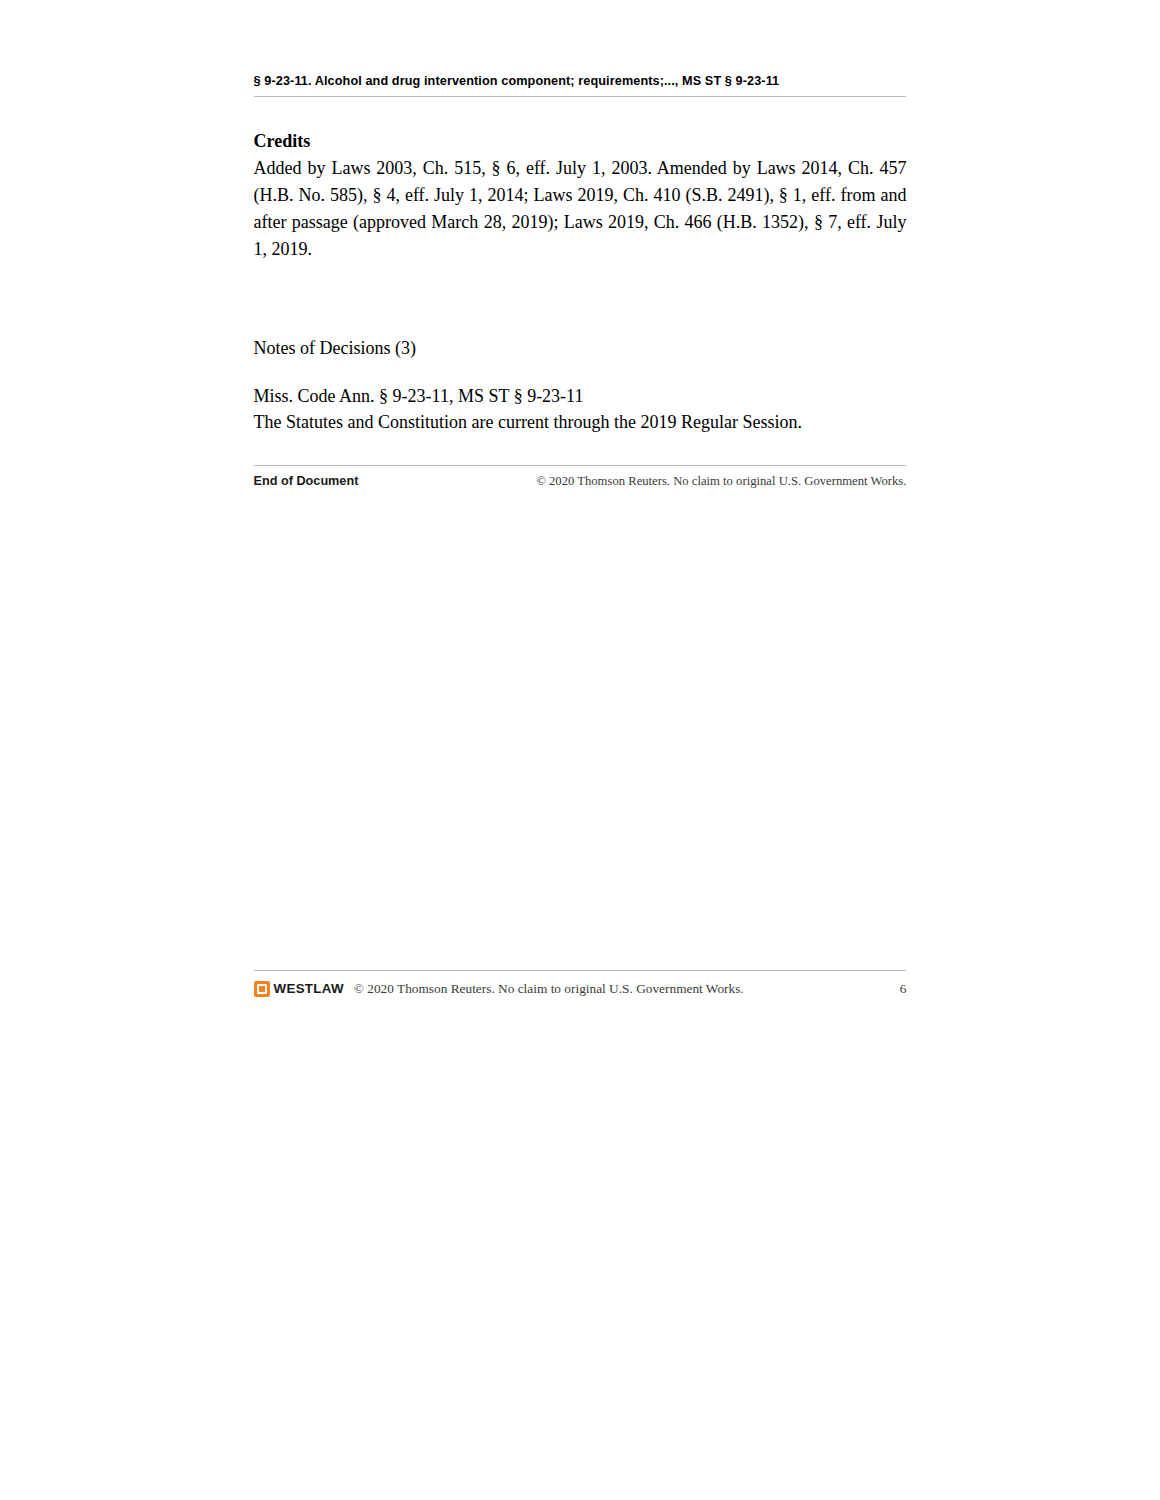§ 9-23-11. Alcohol and drug intervention component; requirements;..., MS ST § 9-23-11
Credits
Added by Laws 2003, Ch. 515, § 6, eff. July 1, 2003. Amended by Laws 2014, Ch. 457 (H.B. No. 585), § 4, eff. July 1, 2014; Laws 2019, Ch. 410 (S.B. 2491), § 1, eff. from and after passage (approved March 28, 2019); Laws 2019, Ch. 466 (H.B. 1352), § 7, eff. July 1, 2019.
Notes of Decisions (3)
Miss. Code Ann. § 9-23-11, MS ST § 9-23-11
The Statutes and Constitution are current through the 2019 Regular Session.
End of Document © 2020 Thomson Reuters. No claim to original U.S. Government Works.
WESTLAW © 2020 Thomson Reuters. No claim to original U.S. Government Works.
6